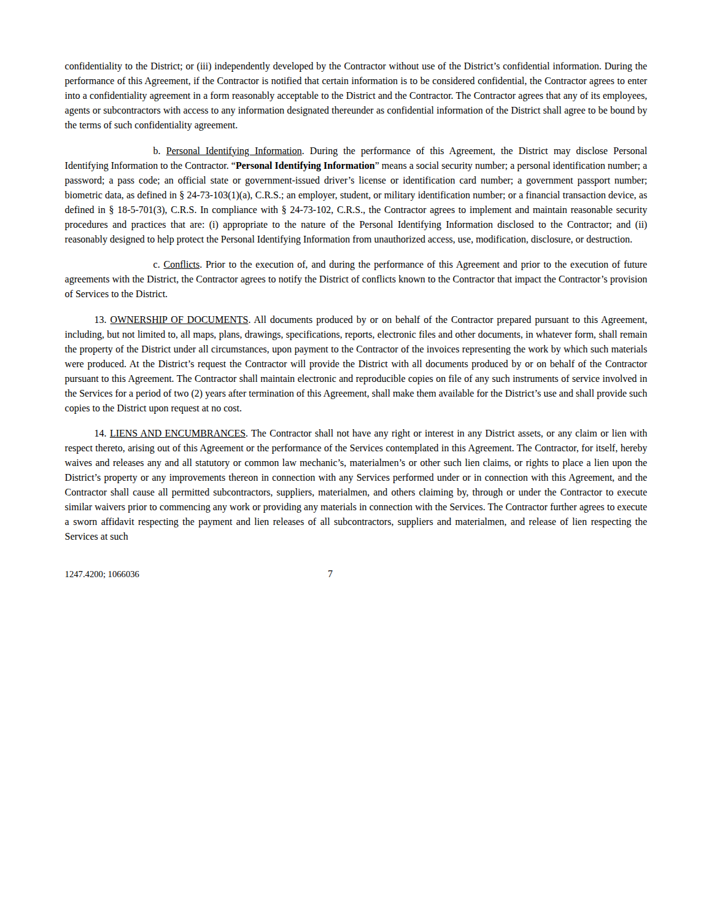confidentiality to the District; or (iii) independently developed by the Contractor without use of the District’s confidential information. During the performance of this Agreement, if the Contractor is notified that certain information is to be considered confidential, the Contractor agrees to enter into a confidentiality agreement in a form reasonably acceptable to the District and the Contractor. The Contractor agrees that any of its employees, agents or subcontractors with access to any information designated thereunder as confidential information of the District shall agree to be bound by the terms of such confidentiality agreement.
b. Personal Identifying Information. During the performance of this Agreement, the District may disclose Personal Identifying Information to the Contractor. “Personal Identifying Information” means a social security number; a personal identification number; a password; a pass code; an official state or government-issued driver’s license or identification card number; a government passport number; biometric data, as defined in § 24-73-103(1)(a), C.R.S.; an employer, student, or military identification number; or a financial transaction device, as defined in § 18-5-701(3), C.R.S. In compliance with § 24-73-102, C.R.S., the Contractor agrees to implement and maintain reasonable security procedures and practices that are: (i) appropriate to the nature of the Personal Identifying Information disclosed to the Contractor; and (ii) reasonably designed to help protect the Personal Identifying Information from unauthorized access, use, modification, disclosure, or destruction.
c. Conflicts. Prior to the execution of, and during the performance of this Agreement and prior to the execution of future agreements with the District, the Contractor agrees to notify the District of conflicts known to the Contractor that impact the Contractor’s provision of Services to the District.
13. OWNERSHIP OF DOCUMENTS. All documents produced by or on behalf of the Contractor prepared pursuant to this Agreement, including, but not limited to, all maps, plans, drawings, specifications, reports, electronic files and other documents, in whatever form, shall remain the property of the District under all circumstances, upon payment to the Contractor of the invoices representing the work by which such materials were produced. At the District’s request the Contractor will provide the District with all documents produced by or on behalf of the Contractor pursuant to this Agreement. The Contractor shall maintain electronic and reproducible copies on file of any such instruments of service involved in the Services for a period of two (2) years after termination of this Agreement, shall make them available for the District’s use and shall provide such copies to the District upon request at no cost.
14. LIENS AND ENCUMBRANCES. The Contractor shall not have any right or interest in any District assets, or any claim or lien with respect thereto, arising out of this Agreement or the performance of the Services contemplated in this Agreement. The Contractor, for itself, hereby waives and releases any and all statutory or common law mechanic’s, materialmen’s or other such lien claims, or rights to place a lien upon the District’s property or any improvements thereon in connection with any Services performed under or in connection with this Agreement, and the Contractor shall cause all permitted subcontractors, suppliers, materialmen, and others claiming by, through or under the Contractor to execute similar waivers prior to commencing any work or providing any materials in connection with the Services. The Contractor further agrees to execute a sworn affidavit respecting the payment and lien releases of all subcontractors, suppliers and materialmen, and release of lien respecting the Services at such
1247.4200; 1066036 7